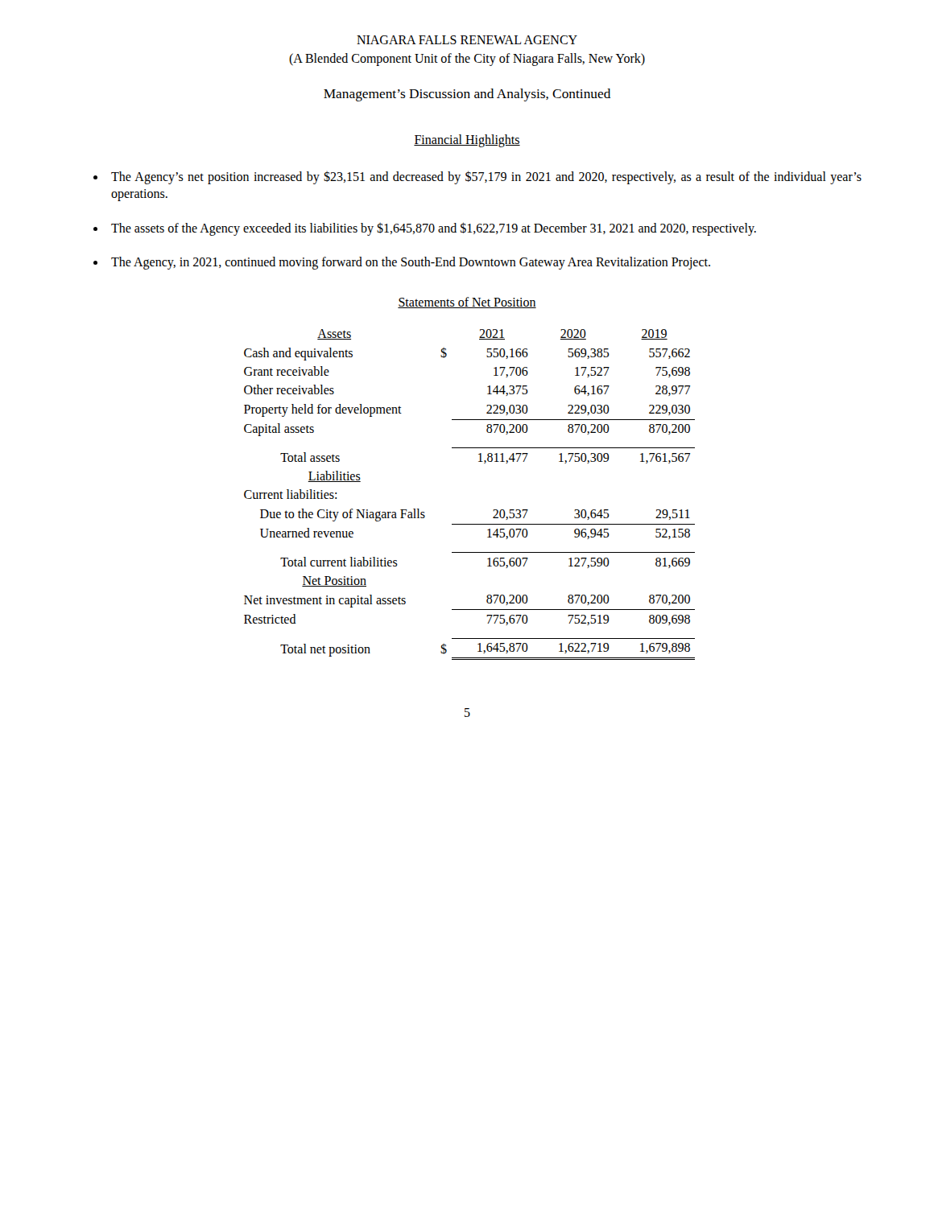NIAGARA FALLS RENEWAL AGENCY
(A Blended Component Unit of the City of Niagara Falls, New York)
Management’s Discussion and Analysis, Continued
Financial Highlights
The Agency’s net position increased by $23,151 and decreased by $57,179 in 2021 and 2020, respectively, as a result of the individual year’s operations.
The assets of the Agency exceeded its liabilities by $1,645,870 and $1,622,719 at December 31, 2021 and 2020, respectively.
The Agency, in 2021, continued moving forward on the South-End Downtown Gateway Area Revitalization Project.
Statements of Net Position
| Assets | | 2021 | 2020 | 2019 |
| Cash and equivalents | $ | 550,166 | 569,385 | 557,662 |
| Grant receivable | | 17,706 | 17,527 | 75,698 |
| Other receivables | | 144,375 | 64,167 | 28,977 |
| Property held for development | | 229,030 | 229,030 | 229,030 |
| Capital assets | | 870,200 | 870,200 | 870,200 |
| Total assets | | 1,811,477 | 1,750,309 | 1,761,567 |
| Liabilities | |
| Current liabilities: | |
| Due to the City of Niagara Falls | | 20,537 | 30,645 | 29,511 |
| Unearned revenue | | 145,070 | 96,945 | 52,158 |
| Total current liabilities | | 165,607 | 127,590 | 81,669 |
| Net Position | |
| Net investment in capital assets | | 870,200 | 870,200 | 870,200 |
| Restricted | | 775,670 | 752,519 | 809,698 |
| Total net position | $ | 1,645,870 | 1,622,719 | 1,679,898 |
5